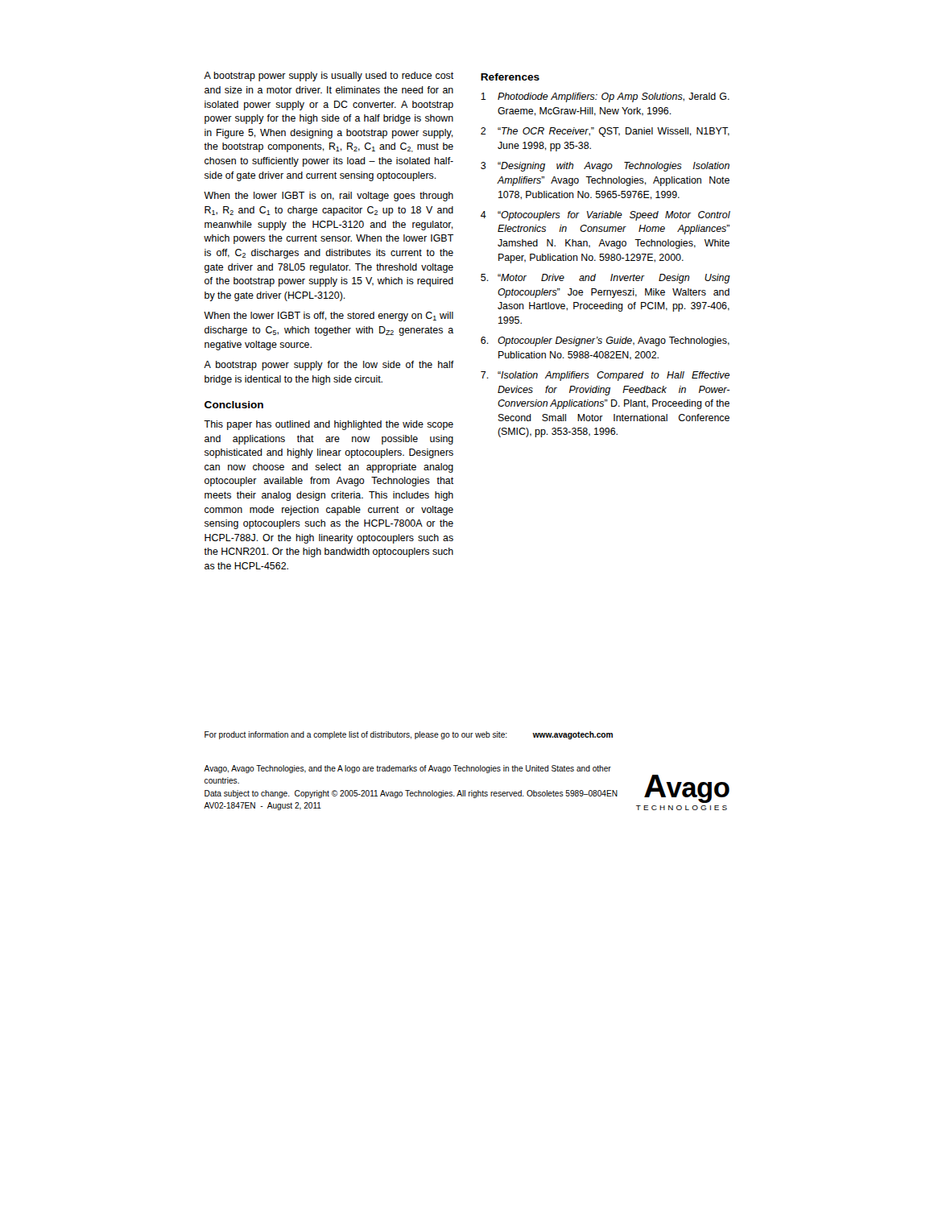A bootstrap power supply is usually used to reduce cost and size in a motor driver. It eliminates the need for an isolated power supply or a DC converter. A bootstrap power supply for the high side of a half bridge is shown in Figure 5, When designing a bootstrap power supply, the bootstrap components, R1, R2, C1 and C2, must be chosen to sufficiently power its load – the isolated half-side of gate driver and current sensing optocouplers.
When the lower IGBT is on, rail voltage goes through R1, R2 and C1 to charge capacitor C2 up to 18 V and meanwhile supply the HCPL-3120 and the regulator, which powers the current sensor. When the lower IGBT is off, C2 discharges and distributes its current to the gate driver and 78L05 regulator. The threshold voltage of the bootstrap power supply is 15 V, which is required by the gate driver (HCPL-3120).
When the lower IGBT is off, the stored energy on C1 will discharge to C5, which together with DZ2 generates a negative voltage source.
A bootstrap power supply for the low side of the half bridge is identical to the high side circuit.
Conclusion
This paper has outlined and highlighted the wide scope and applications that are now possible using sophisticated and highly linear optocouplers. Designers can now choose and select an appropriate analog optocoupler available from Avago Technologies that meets their analog design criteria. This includes high common mode rejection capable current or voltage sensing optocouplers such as the HCPL-7800A or the HCPL-788J. Or the high linearity optocouplers such as the HCNR201. Or the high bandwidth optocouplers such as the HCPL-4562.
References
1 Photodiode Amplifiers: Op Amp Solutions, Jerald G. Graeme, McGraw-Hill, New York, 1996.
2“The OCR Receiver,” QST, Daniel Wissell, N1BYT, June 1998, pp 35-38.
3“Designing with Avago Technologies Isolation Amplifiers” Avago Technologies, Application Note 1078, Publication No. 5965-5976E, 1999.
4“Optocouplers for Variable Speed Motor Control Electronics in Consumer Home Appliances” Jamshed N. Khan, Avago Technologies, White Paper, Publication No. 5980-1297E, 2000.
5.“Motor Drive and Inverter Design Using Optocouplers” Joe Pernyeszi, Mike Walters and Jason Hartlove, Proceeding of PCIM, pp. 397-406, 1995.
6. Optocoupler Designer’s Guide, Avago Technologies, Publication No. 5988-4082EN, 2002.
7.“Isolation Amplifiers Compared to Hall Effective Devices for Providing Feedback in Power-Conversion Applications” D. Plant, Proceeding of the Second Small Motor International Conference (SMIC), pp. 353-358, 1996.
For product information and a complete list of distributors, please go to our web site: www.avagotech.com
Avago, Avago Technologies, and the A logo are trademarks of Avago Technologies in the United States and other countries.
Data subject to change. Copyright © 2005-2011 Avago Technologies. All rights reserved. Obsoletes 5989–0804EN
AV02-1847EN - August 2, 2011
Avago
TECHNOLOGIES